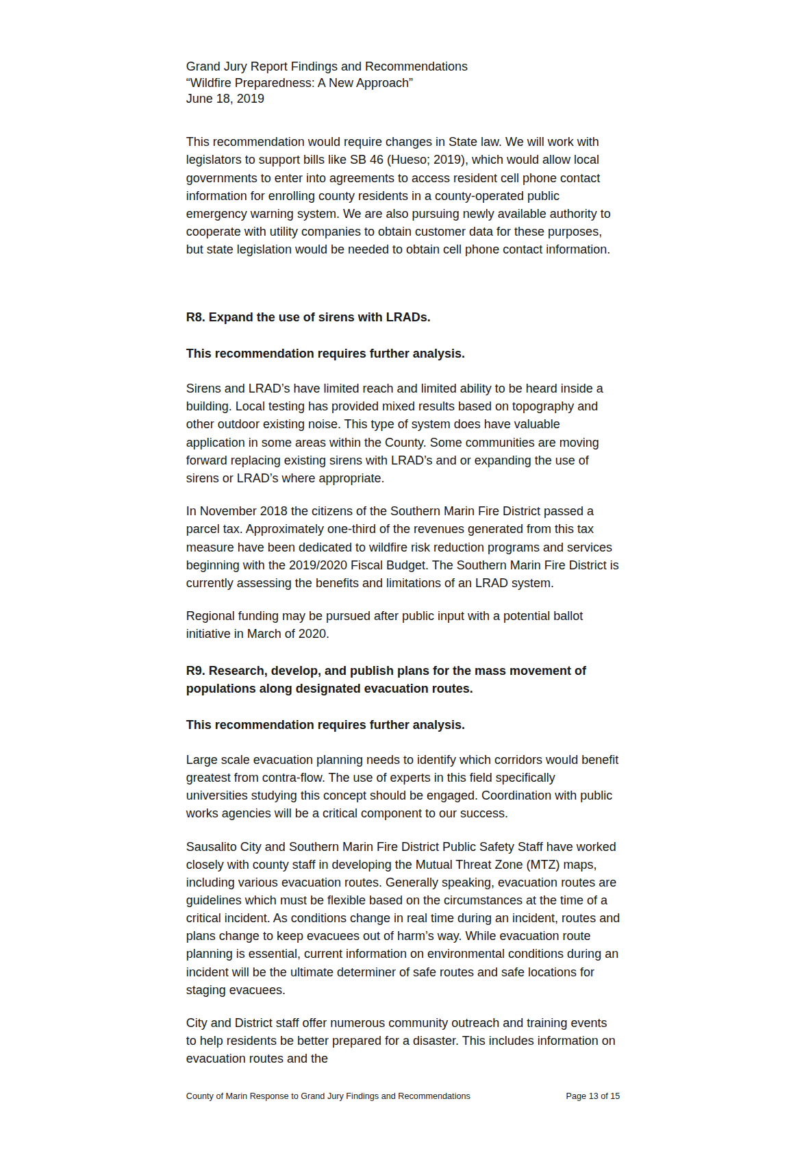Grand Jury Report Findings and Recommendations
“Wildfire Preparedness: A New Approach”
June 18, 2019
This recommendation would require changes in State law. We will work with legislators to support bills like SB 46 (Hueso; 2019), which would allow local governments to enter into agreements to access resident cell phone contact information for enrolling county residents in a county-operated public emergency warning system. We are also pursuing newly available authority to cooperate with utility companies to obtain customer data for these purposes, but state legislation would be needed to obtain cell phone contact information.
R8. Expand the use of sirens with LRADs.
This recommendation requires further analysis.
Sirens and LRAD’s have limited reach and limited ability to be heard inside a building. Local testing has provided mixed results based on topography and other outdoor existing noise. This type of system does have valuable application in some areas within the County. Some communities are moving forward replacing existing sirens with LRAD’s and or expanding the use of sirens or LRAD’s where appropriate.
In November 2018 the citizens of the Southern Marin Fire District passed a parcel tax. Approximately one-third of the revenues generated from this tax measure have been dedicated to wildfire risk reduction programs and services beginning with the 2019/2020 Fiscal Budget. The Southern Marin Fire District is currently assessing the benefits and limitations of an LRAD system.
Regional funding may be pursued after public input with a potential ballot initiative in March of 2020.
R9. Research, develop, and publish plans for the mass movement of populations along designated evacuation routes.
This recommendation requires further analysis.
Large scale evacuation planning needs to identify which corridors would benefit greatest from contra-flow. The use of experts in this field specifically universities studying this concept should be engaged. Coordination with public works agencies will be a critical component to our success.
Sausalito City and Southern Marin Fire District Public Safety Staff have worked closely with county staff in developing the Mutual Threat Zone (MTZ) maps, including various evacuation routes. Generally speaking, evacuation routes are guidelines which must be flexible based on the circumstances at the time of a critical incident. As conditions change in real time during an incident, routes and plans change to keep evacuees out of harm’s way. While evacuation route planning is essential, current information on environmental conditions during an incident will be the ultimate determiner of safe routes and safe locations for staging evacuees.
City and District staff offer numerous community outreach and training events to help residents be better prepared for a disaster. This includes information on evacuation routes and the
County of Marin Response to Grand Jury Findings and Recommendations
Page 13 of 15